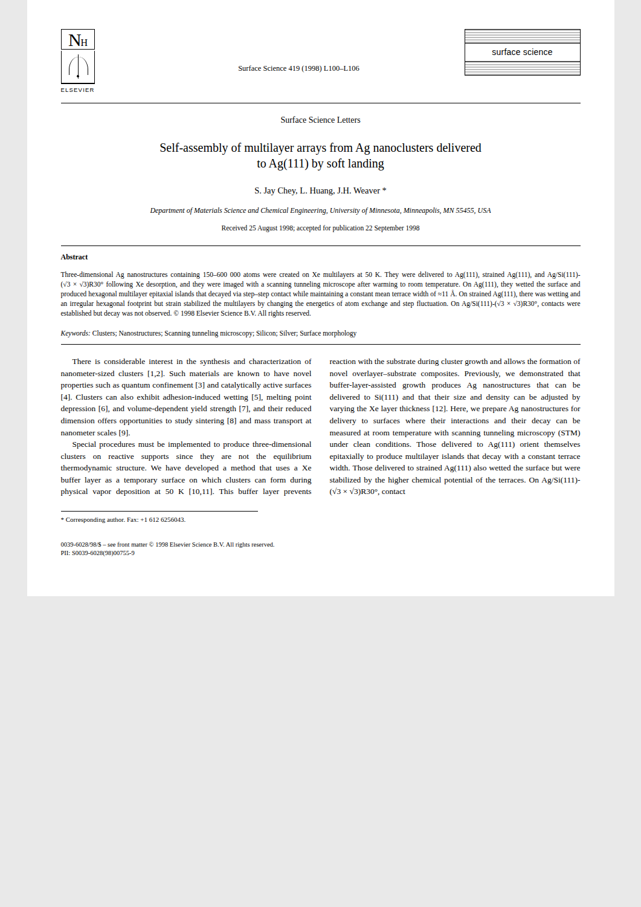NH
ELSEVIER
Surface Science 419 (1998) L100–L106
surface science
Surface Science Letters
Self-assembly of multilayer arrays from Ag nanoclusters delivered
to Ag(111) by soft landing
S. Jay Chey, L. Huang, J.H. Weaver *
Department of Materials Science and Chemical Engineering, University of Minnesota, Minneapolis, MN 55455, USA
Received 25 August 1998; accepted for publication 22 September 1998
Abstract
Three-dimensional Ag nanostructures containing 150–600 000 atoms were created on Xe multilayers at 50 K. They were delivered to Ag(111), strained Ag(111), and Ag/Si(111)-(√3 × √3)R30° following Xe desorption, and they were imaged with a scanning tunneling microscope after warming to room temperature. On Ag(111), they wetted the surface and produced hexagonal multilayer epitaxial islands that decayed via step–step contact while maintaining a constant mean terrace width of ≈11 Å. On strained Ag(111), there was wetting and an irregular hexagonal footprint but strain stabilized the multilayers by changing the energetics of atom exchange and step fluctuation. On Ag/Si(111)-(√3 × √3)R30°, contacts were established but decay was not observed. © 1998 Elsevier Science B.V. All rights reserved.
Keywords: Clusters; Nanostructures; Scanning tunneling microscopy; Silicon; Silver; Surface morphology
There is considerable interest in the synthesis and characterization of nanometer-sized clusters [1,2]. Such materials are known to have novel properties such as quantum confinement [3] and catalytically active surfaces [4]. Clusters can also exhibit adhesion-induced wetting [5], melting point depression [6], and volume-dependent yield strength [7], and their reduced dimension offers opportunities to study sintering [8] and mass transport at nanometer scales [9].
Special procedures must be implemented to produce three-dimensional clusters on reactive supports since they are not the equilibrium thermodynamic structure. We have developed a method that uses a Xe buffer layer as a temporary surface on which clusters can form during physical vapor deposition at 50 K [10,11]. This buffer layer prevents reaction with the substrate during cluster growth and allows the formation of novel overlayer–substrate composites. Previously, we demonstrated that buffer-layer-assisted growth produces Ag nanostructures that can be delivered to Si(111) and that their size and density can be adjusted by varying the Xe layer thickness [12]. Here, we prepare Ag nanostructures for delivery to surfaces where their interactions and their decay can be measured at room temperature with scanning tunneling microscopy (STM) under clean conditions. Those delivered to Ag(111) orient themselves epitaxially to produce multilayer islands that decay with a constant terrace width. Those delivered to strained Ag(111) also wetted the surface but were stabilized by the higher chemical potential of the terraces. On Ag/Si(111)-(√3 × √3)R30°, contact
* Corresponding author. Fax: +1 612 6256043.
0039-6028/98/$ – see front matter © 1998 Elsevier Science B.V. All rights reserved.
PII: S0039-6028(98)00755-9